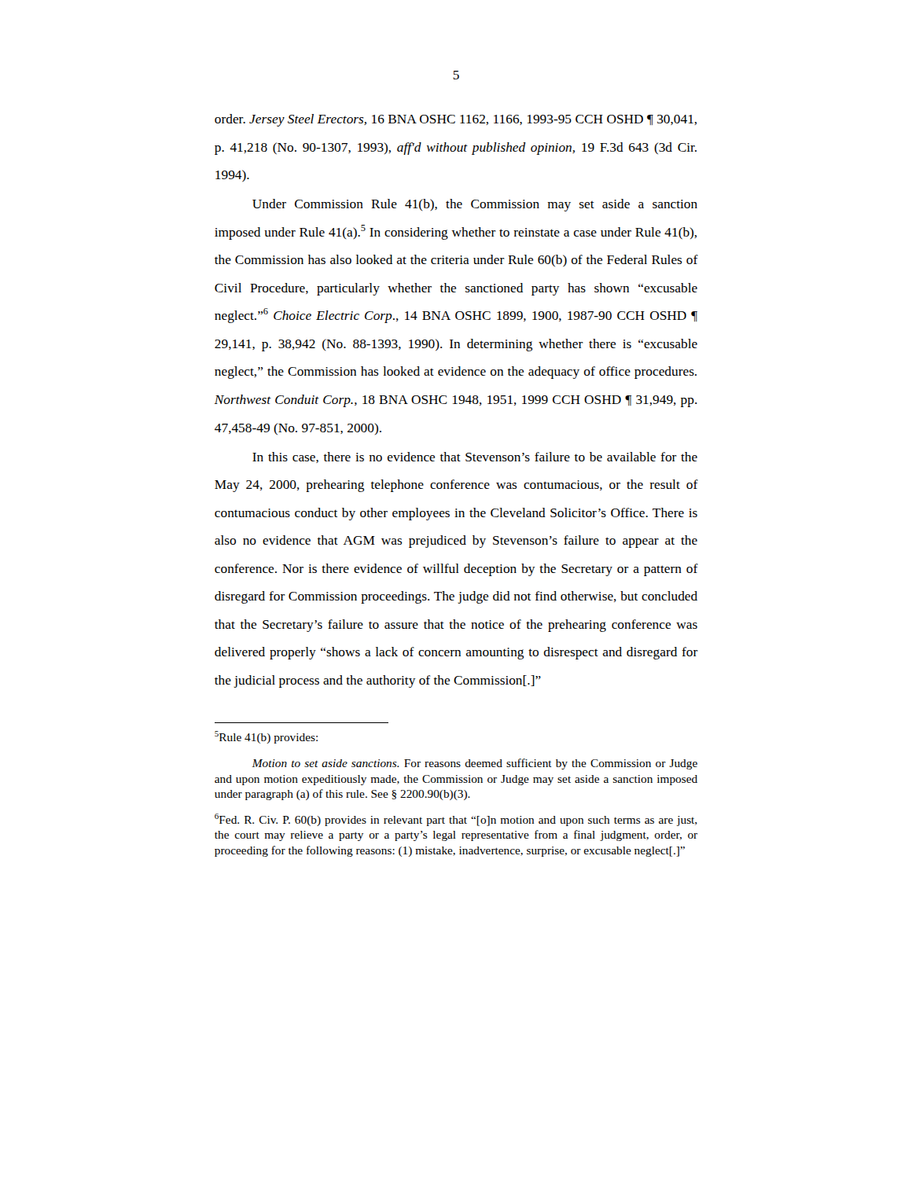5
order. Jersey Steel Erectors, 16 BNA OSHC 1162, 1166, 1993-95 CCH OSHD ¶ 30,041, p. 41,218 (No. 90-1307, 1993), aff'd without published opinion, 19 F.3d 643 (3d Cir. 1994).
Under Commission Rule 41(b), the Commission may set aside a sanction imposed under Rule 41(a).5 In considering whether to reinstate a case under Rule 41(b), the Commission has also looked at the criteria under Rule 60(b) of the Federal Rules of Civil Procedure, particularly whether the sanctioned party has shown “excusable neglect.”6 Choice Electric Corp., 14 BNA OSHC 1899, 1900, 1987-90 CCH OSHD ¶ 29,141, p. 38,942 (No. 88-1393, 1990). In determining whether there is “excusable neglect,” the Commission has looked at evidence on the adequacy of office procedures. Northwest Conduit Corp., 18 BNA OSHC 1948, 1951, 1999 CCH OSHD ¶ 31,949, pp. 47,458-49 (No. 97-851, 2000).
In this case, there is no evidence that Stevenson’s failure to be available for the May 24, 2000, prehearing telephone conference was contumacious, or the result of contumacious conduct by other employees in the Cleveland Solicitor’s Office. There is also no evidence that AGM was prejudiced by Stevenson’s failure to appear at the conference. Nor is there evidence of willful deception by the Secretary or a pattern of disregard for Commission proceedings. The judge did not find otherwise, but concluded that the Secretary’s failure to assure that the notice of the prehearing conference was delivered properly “shows a lack of concern amounting to disrespect and disregard for the judicial process and the authority of the Commission[.]”
5Rule 41(b) provides:
Motion to set aside sanctions. For reasons deemed sufficient by the Commission or Judge and upon motion expeditiously made, the Commission or Judge may set aside a sanction imposed under paragraph (a) of this rule. See § 2200.90(b)(3).
6Fed. R. Civ. P. 60(b) provides in relevant part that “[o]n motion and upon such terms as are just, the court may relieve a party or a party’s legal representative from a final judgment, order, or proceeding for the following reasons: (1) mistake, inadvertence, surprise, or excusable neglect[.]”